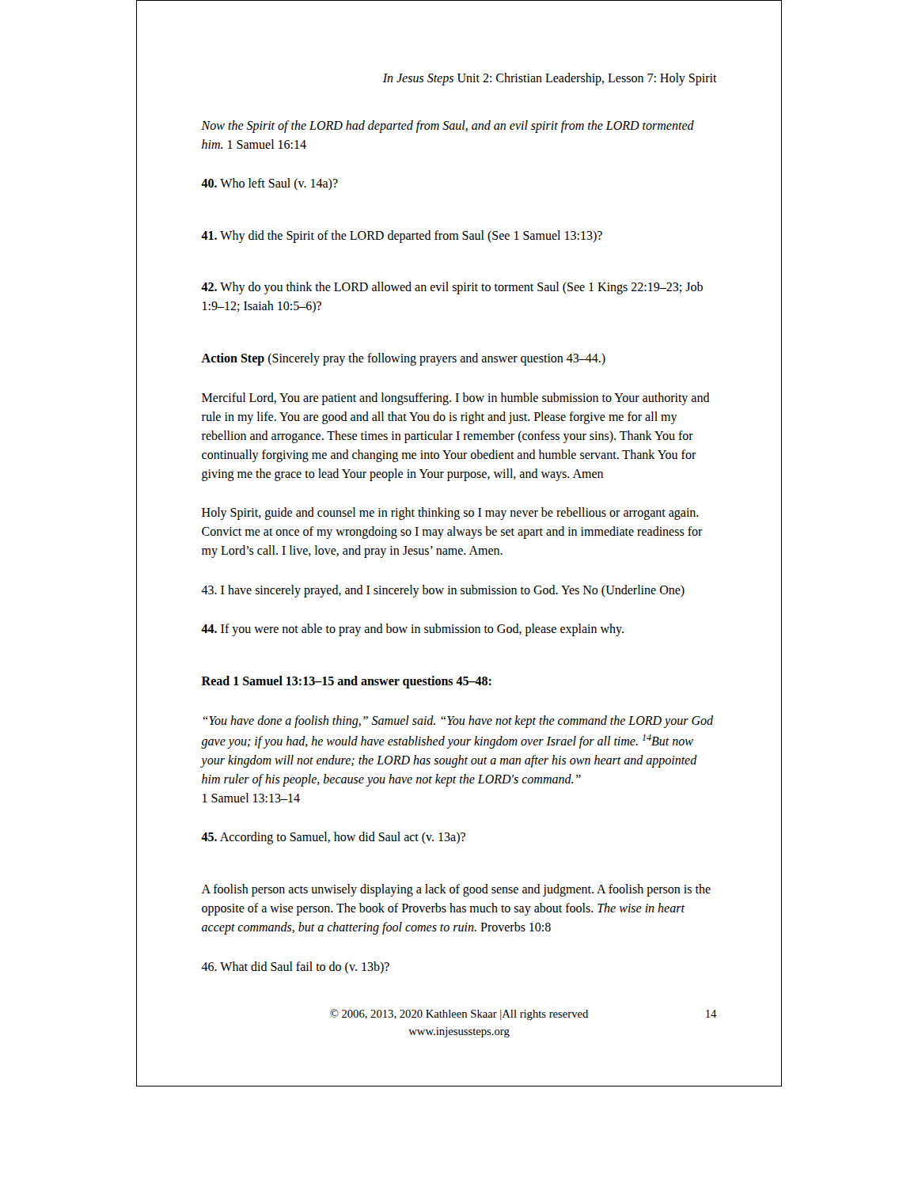In Jesus Steps Unit 2: Christian Leadership, Lesson 7: Holy Spirit
Now the Spirit of the LORD had departed from Saul, and an evil spirit from the LORD tormented him. 1 Samuel 16:14
40. Who left Saul (v. 14a)?
41. Why did the Spirit of the LORD departed from Saul (See 1 Samuel 13:13)?
42. Why do you think the LORD allowed an evil spirit to torment Saul (See 1 Kings 22:19–23; Job 1:9–12; Isaiah 10:5–6)?
Action Step (Sincerely pray the following prayers and answer question 43–44.)
Merciful Lord, You are patient and longsuffering. I bow in humble submission to Your authority and rule in my life. You are good and all that You do is right and just. Please forgive me for all my rebellion and arrogance. These times in particular I remember (confess your sins). Thank You for continually forgiving me and changing me into Your obedient and humble servant. Thank You for giving me the grace to lead Your people in Your purpose, will, and ways. Amen
Holy Spirit, guide and counsel me in right thinking so I may never be rebellious or arrogant again. Convict me at once of my wrongdoing so I may always be set apart and in immediate readiness for my Lord’s call. I live, love, and pray in Jesus’ name. Amen.
43. I have sincerely prayed, and I sincerely bow in submission to God. Yes No (Underline One)
44. If you were not able to pray and bow in submission to God, please explain why.
Read 1 Samuel 13:13–15 and answer questions 45–48:
“You have done a foolish thing,” Samuel said. “You have not kept the command the LORD your God gave you; if you had, he would have established your kingdom over Israel for all time. 14 But now your kingdom will not endure; the LORD has sought out a man after his own heart and appointed him ruler of his people, because you have not kept the LORD's command.”
1 Samuel 13:13–14
45. According to Samuel, how did Saul act (v. 13a)?
A foolish person acts unwisely displaying a lack of good sense and judgment. A foolish person is the opposite of a wise person. The book of Proverbs has much to say about fools. The wise in heart accept commands, but a chattering fool comes to ruin. Proverbs 10:8
46. What did Saul fail to do (v. 13b)?
© 2006, 2013, 2020 Kathleen Skaar |All rights reserved
www.injesussteps.org
14